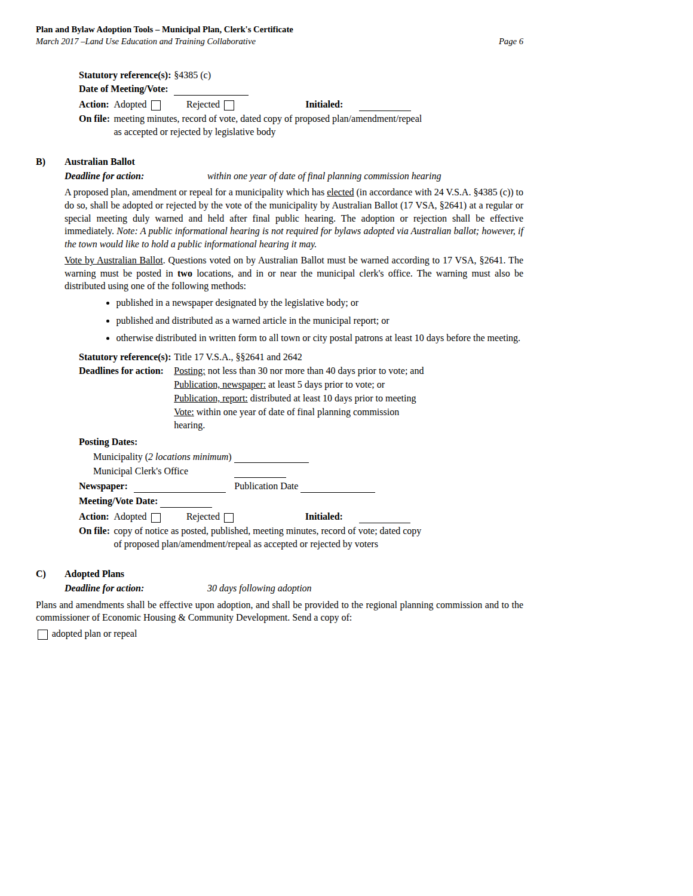Plan and Bylaw Adoption Tools – Municipal Plan, Clerk's Certificate
March 2017 –Land Use Education and Training Collaborative Page 6
| Statutory reference(s): | §4385 (c) |
| Date of Meeting/Vote: | |
| Action: | Adopted | Rejected | Initialed: | |
| On file: | meeting minutes, record of vote, dated copy of proposed plan/amendment/repeal as accepted or rejected by legislative body |
B) Australian Ballot
Deadline for action: within one year of date of final planning commission hearing
A proposed plan, amendment or repeal for a municipality which has elected (in accordance with 24 V.S.A. §4385 (c)) to do so, shall be adopted or rejected by the vote of the municipality by Australian Ballot (17 VSA, §2641) at a regular or special meeting duly warned and held after final public hearing. The adoption or rejection shall be effective immediately. Note: A public informational hearing is not required for bylaws adopted via Australian ballot; however, if the town would like to hold a public informational hearing it may.
Vote by Australian Ballot. Questions voted on by Australian Ballot must be warned according to 17 VSA, §2641. The warning must be posted in two locations, and in or near the municipal clerk's office. The warning must also be distributed using one of the following methods:
published in a newspaper designated by the legislative body; or
published and distributed as a warned article in the municipal report; or
otherwise distributed in written form to all town or city postal patrons at least 10 days before the meeting.
| Statutory reference(s): | Title 17 V.S.A., §§2641 and 2642 |
| Deadlines for action: | Posting: not less than 30 nor more than 40 days prior to vote; and |
| | Publication, newspaper: at least 5 days prior to vote; or |
| | Publication, report: distributed at least 10 days prior to meeting |
| | Vote: within one year of date of final planning commission hearing. |
| Posting Dates: |
| Municipality ( 2 locations minimum ) | |
| Municipal Clerk's Office | |
| Newspaper: | | Publication Date |
| Meeting/Vote Date: | |
| Action: | Adopted | Rejected | Initialed: | |
| On file: | copy of notice as posted, published, meeting minutes, record of vote; dated copy of proposed plan/amendment/repeal as accepted or rejected by voters |
C) Adopted Plans
Deadline for action: 30 days following adoption
Plans and amendments shall be effective upon adoption, and shall be provided to the regional planning commission and to the commissioner of Economic Housing & Community Development. Send a copy of:
adopted plan or repeal